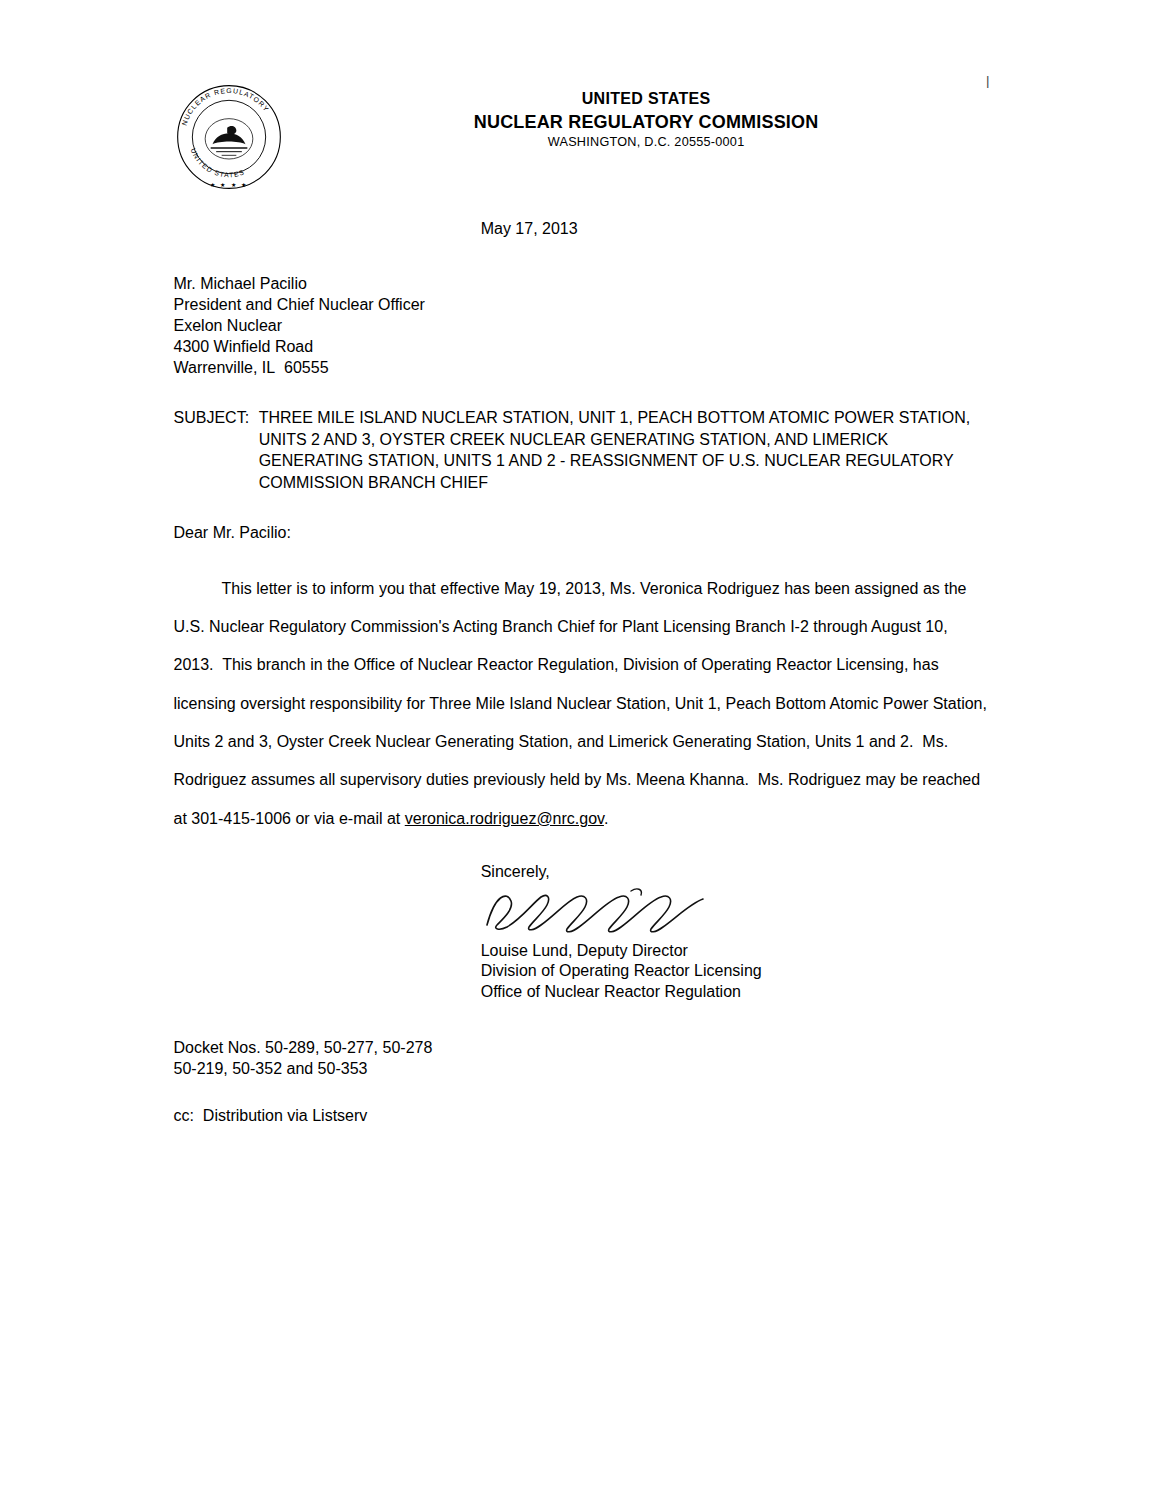|
NUCLEAR REGULATORY UNITED STATES ★ ★ ★ ★
UNITED STATES
NUCLEAR REGULATORY COMMISSION
WASHINGTON, D.C. 20555-0001
May 17, 2013
Mr. Michael Pacilio
President and Chief Nuclear Officer
Exelon Nuclear
4300 Winfield Road
Warrenville, IL 60555
SUBJECT:
THREE MILE ISLAND NUCLEAR STATION, UNIT 1, PEACH BOTTOM ATOMIC POWER STATION, UNITS 2 AND 3, OYSTER CREEK NUCLEAR GENERATING STATION, AND LIMERICK GENERATING STATION, UNITS 1 AND 2 - REASSIGNMENT OF U.S. NUCLEAR REGULATORY COMMISSION BRANCH CHIEF
Dear Mr. Pacilio:
This letter is to inform you that effective May 19, 2013, Ms. Veronica Rodriguez has been assigned as the U.S. Nuclear Regulatory Commission's Acting Branch Chief for Plant Licensing Branch I-2 through August 10, 2013. This branch in the Office of Nuclear Reactor Regulation, Division of Operating Reactor Licensing, has licensing oversight responsibility for Three Mile Island Nuclear Station, Unit 1, Peach Bottom Atomic Power Station, Units 2 and 3, Oyster Creek Nuclear Generating Station, and Limerick Generating Station, Units 1 and 2. Ms. Rodriguez assumes all supervisory duties previously held by Ms. Meena Khanna. Ms. Rodriguez may be reached at 301-415-1006 or via e-mail at veronica.rodriguez@nrc.gov.
Sincerely,
Louise Lund, Deputy Director
Division of Operating Reactor Licensing
Office of Nuclear Reactor Regulation
Docket Nos. 50-289, 50-277, 50-278
50-219, 50-352 and 50-353
cc: Distribution via Listserv